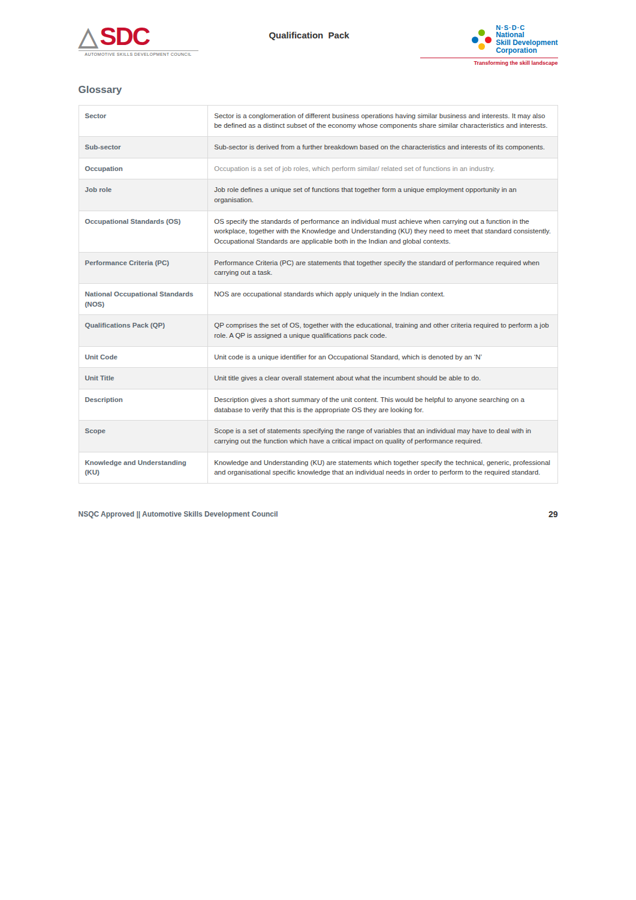△SDC
AUTOMOTIVE SKILLS DEVELOPMENT COUNCIL
Qualification Pack
N·S·D·C
National
Skill Development
Corporation
Transforming the skill landscape
Glossary
| Sector | Sector is a conglomeration of different business operations having similar business and interests. It may also be defined as a distinct subset of the economy whose components share similar characteristics and interests. |
| Sub-sector | Sub-sector is derived from a further breakdown based on the characteristics and interests of its components. |
| Occupation | Occupation is a set of job roles, which perform similar/ related set of functions in an industry. |
| Job role | Job role defines a unique set of functions that together form a unique employment opportunity in an organisation. |
| Occupational Standards (OS) | OS specify the standards of performance an individual must achieve when carrying out a function in the workplace, together with the Knowledge and Understanding (KU) they need to meet that standard consistently. Occupational Standards are applicable both in the Indian and global contexts. |
| Performance Criteria (PC) | Performance Criteria (PC) are statements that together specify the standard of performance required when carrying out a task. |
| National Occupational Standards (NOS) | NOS are occupational standards which apply uniquely in the Indian context. |
| Qualifications Pack (QP) | QP comprises the set of OS, together with the educational, training and other criteria required to perform a job role. A QP is assigned a unique qualifications pack code. |
| Unit Code | Unit code is a unique identifier for an Occupational Standard, which is denoted by an ‘N’ |
| Unit Title | Unit title gives a clear overall statement about what the incumbent should be able to do. |
| Description | Description gives a short summary of the unit content. This would be helpful to anyone searching on a database to verify that this is the appropriate OS they are looking for. |
| Scope | Scope is a set of statements specifying the range of variables that an individual may have to deal with in carrying out the function which have a critical impact on quality of performance required. |
| Knowledge and Understanding (KU) | Knowledge and Understanding (KU) are statements which together specify the technical, generic, professional and organisational specific knowledge that an individual needs in order to perform to the required standard. |
NSQC Approved || Automotive Skills Development Council
29